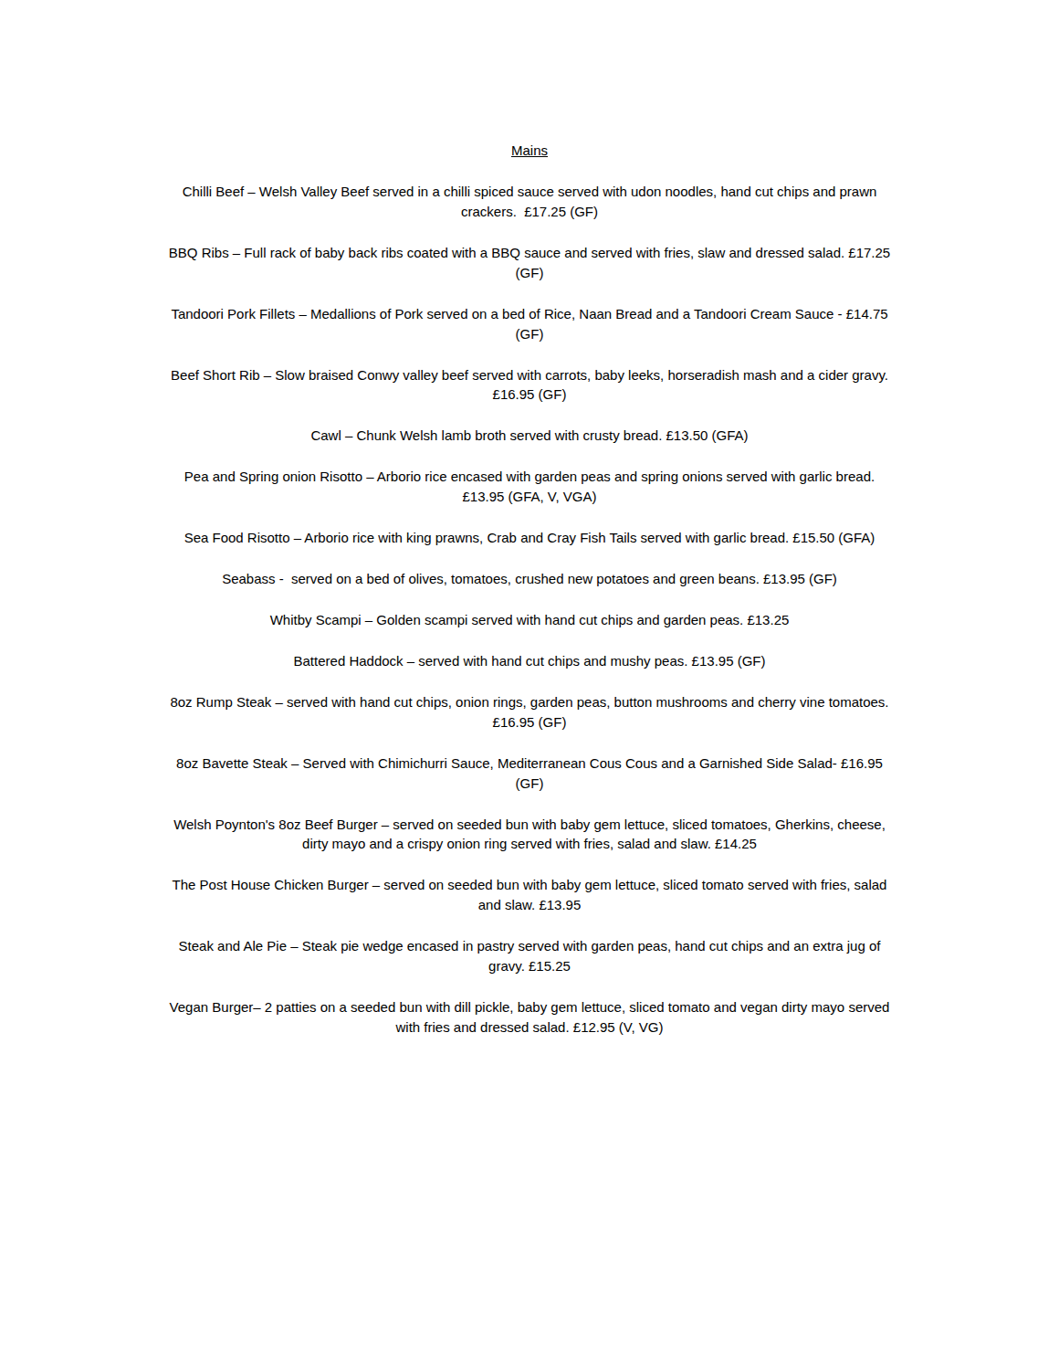Mains
Chilli Beef – Welsh Valley Beef served in a chilli spiced sauce served with udon noodles, hand cut chips and prawn crackers. £17.25 (GF)
BBQ Ribs – Full rack of baby back ribs coated with a BBQ sauce and served with fries, slaw and dressed salad. £17.25 (GF)
Tandoori Pork Fillets – Medallions of Pork served on a bed of Rice, Naan Bread and a Tandoori Cream Sauce - £14.75 (GF)
Beef Short Rib – Slow braised Conwy valley beef served with carrots, baby leeks, horseradish mash and a cider gravy. £16.95 (GF)
Cawl – Chunk Welsh lamb broth served with crusty bread. £13.50 (GFA)
Pea and Spring onion Risotto – Arborio rice encased with garden peas and spring onions served with garlic bread. £13.95 (GFA, V, VGA)
Sea Food Risotto – Arborio rice with king prawns, Crab and Cray Fish Tails served with garlic bread. £15.50 (GFA)
Seabass - served on a bed of olives, tomatoes, crushed new potatoes and green beans. £13.95 (GF)
Whitby Scampi – Golden scampi served with hand cut chips and garden peas. £13.25
Battered Haddock – served with hand cut chips and mushy peas. £13.95 (GF)
8oz Rump Steak – served with hand cut chips, onion rings, garden peas, button mushrooms and cherry vine tomatoes. £16.95 (GF)
8oz Bavette Steak – Served with Chimichurri Sauce, Mediterranean Cous Cous and a Garnished Side Salad- £16.95 (GF)
Welsh Poynton's 8oz Beef Burger – served on seeded bun with baby gem lettuce, sliced tomatoes, Gherkins, cheese, dirty mayo and a crispy onion ring served with fries, salad and slaw. £14.25
The Post House Chicken Burger – served on seeded bun with baby gem lettuce, sliced tomato served with fries, salad and slaw. £13.95
Steak and Ale Pie – Steak pie wedge encased in pastry served with garden peas, hand cut chips and an extra jug of gravy. £15.25
Vegan Burger– 2 patties on a seeded bun with dill pickle, baby gem lettuce, sliced tomato and vegan dirty mayo served with fries and dressed salad. £12.95 (V, VG)